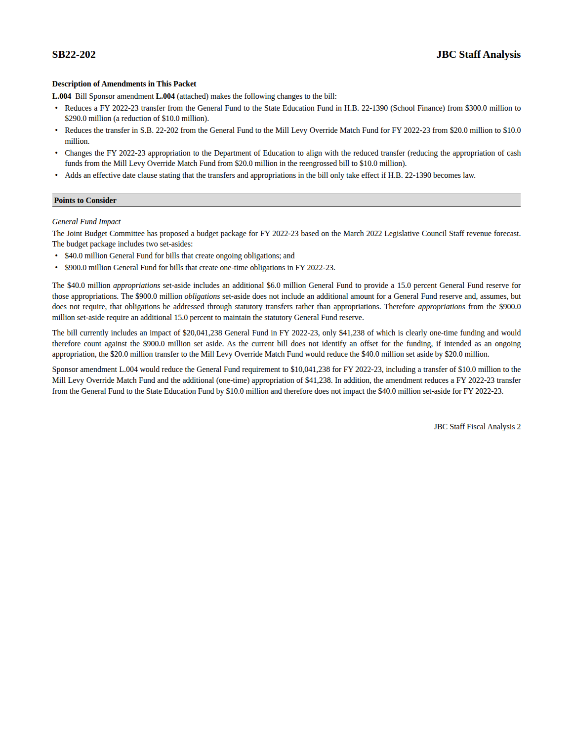SB22-202 JBC Staff Analysis
Description of Amendments in This Packet
L.004 Bill Sponsor amendment L.004 (attached) makes the following changes to the bill:
Reduces a FY 2022-23 transfer from the General Fund to the State Education Fund in H.B. 22-1390 (School Finance) from $300.0 million to $290.0 million (a reduction of $10.0 million).
Reduces the transfer in S.B. 22-202 from the General Fund to the Mill Levy Override Match Fund for FY 2022-23 from $20.0 million to $10.0 million.
Changes the FY 2022-23 appropriation to the Department of Education to align with the reduced transfer (reducing the appropriation of cash funds from the Mill Levy Override Match Fund from $20.0 million in the reengrossed bill to $10.0 million).
Adds an effective date clause stating that the transfers and appropriations in the bill only take effect if H.B. 22-1390 becomes law.
Points to Consider
General Fund Impact
The Joint Budget Committee has proposed a budget package for FY 2022-23 based on the March 2022 Legislative Council Staff revenue forecast. The budget package includes two set-asides:
$40.0 million General Fund for bills that create ongoing obligations; and
$900.0 million General Fund for bills that create one-time obligations in FY 2022-23.
The $40.0 million appropriations set-aside includes an additional $6.0 million General Fund to provide a 15.0 percent General Fund reserve for those appropriations. The $900.0 million obligations set-aside does not include an additional amount for a General Fund reserve and, assumes, but does not require, that obligations be addressed through statutory transfers rather than appropriations. Therefore appropriations from the $900.0 million set-aside require an additional 15.0 percent to maintain the statutory General Fund reserve.
The bill currently includes an impact of $20,041,238 General Fund in FY 2022-23, only $41,238 of which is clearly one-time funding and would therefore count against the $900.0 million set aside. As the current bill does not identify an offset for the funding, if intended as an ongoing appropriation, the $20.0 million transfer to the Mill Levy Override Match Fund would reduce the $40.0 million set aside by $20.0 million.
Sponsor amendment L.004 would reduce the General Fund requirement to $10,041,238 for FY 2022-23, including a transfer of $10.0 million to the Mill Levy Override Match Fund and the additional (one-time) appropriation of $41,238. In addition, the amendment reduces a FY 2022-23 transfer from the General Fund to the State Education Fund by $10.0 million and therefore does not impact the $40.0 million set-aside for FY 2022-23.
JBC Staff Fiscal Analysis 2